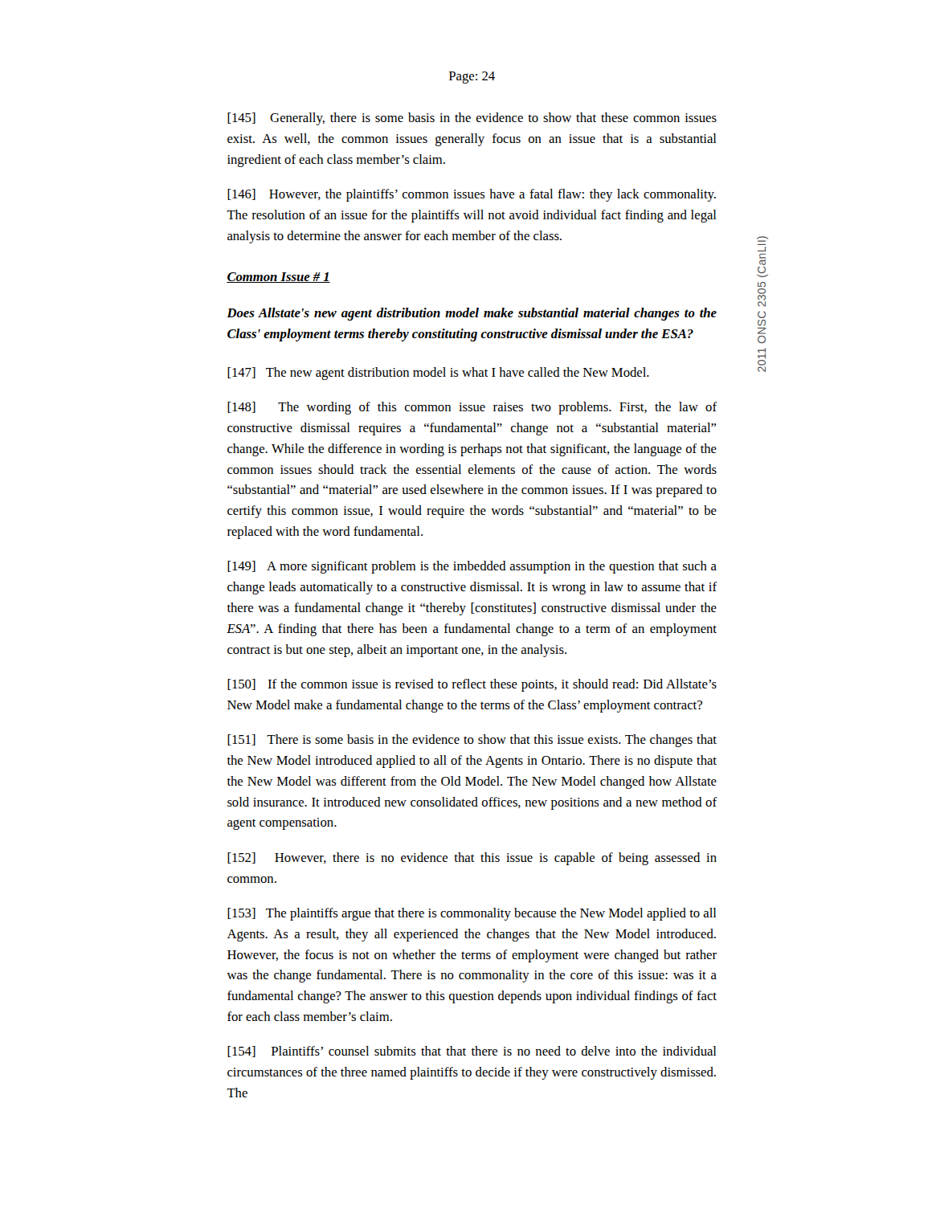2011 ONSC 2305 (CanLII)
Page: 24
[145] Generally, there is some basis in the evidence to show that these common issues exist. As well, the common issues generally focus on an issue that is a substantial ingredient of each class member’s claim.
[146] However, the plaintiffs’ common issues have a fatal flaw: they lack commonality. The resolution of an issue for the plaintiffs will not avoid individual fact finding and legal analysis to determine the answer for each member of the class.
Common Issue # 1
Does Allstate's new agent distribution model make substantial material changes to the Class' employment terms thereby constituting constructive dismissal under the ESA?
[147] The new agent distribution model is what I have called the New Model.
[148] The wording of this common issue raises two problems. First, the law of constructive dismissal requires a “fundamental” change not a “substantial material” change. While the difference in wording is perhaps not that significant, the language of the common issues should track the essential elements of the cause of action. The words “substantial” and “material” are used elsewhere in the common issues. If I was prepared to certify this common issue, I would require the words “substantial” and “material” to be replaced with the word fundamental.
[149] A more significant problem is the imbedded assumption in the question that such a change leads automatically to a constructive dismissal. It is wrong in law to assume that if there was a fundamental change it “thereby [constitutes] constructive dismissal under the ESA”. A finding that there has been a fundamental change to a term of an employment contract is but one step, albeit an important one, in the analysis.
[150] If the common issue is revised to reflect these points, it should read: Did Allstate’s New Model make a fundamental change to the terms of the Class’ employment contract?
[151] There is some basis in the evidence to show that this issue exists. The changes that the New Model introduced applied to all of the Agents in Ontario. There is no dispute that the New Model was different from the Old Model. The New Model changed how Allstate sold insurance. It introduced new consolidated offices, new positions and a new method of agent compensation.
[152] However, there is no evidence that this issue is capable of being assessed in common.
[153] The plaintiffs argue that there is commonality because the New Model applied to all Agents. As a result, they all experienced the changes that the New Model introduced. However, the focus is not on whether the terms of employment were changed but rather was the change fundamental. There is no commonality in the core of this issue: was it a fundamental change? The answer to this question depends upon individual findings of fact for each class member’s claim.
[154] Plaintiffs’ counsel submits that that there is no need to delve into the individual circumstances of the three named plaintiffs to decide if they were constructively dismissed. The